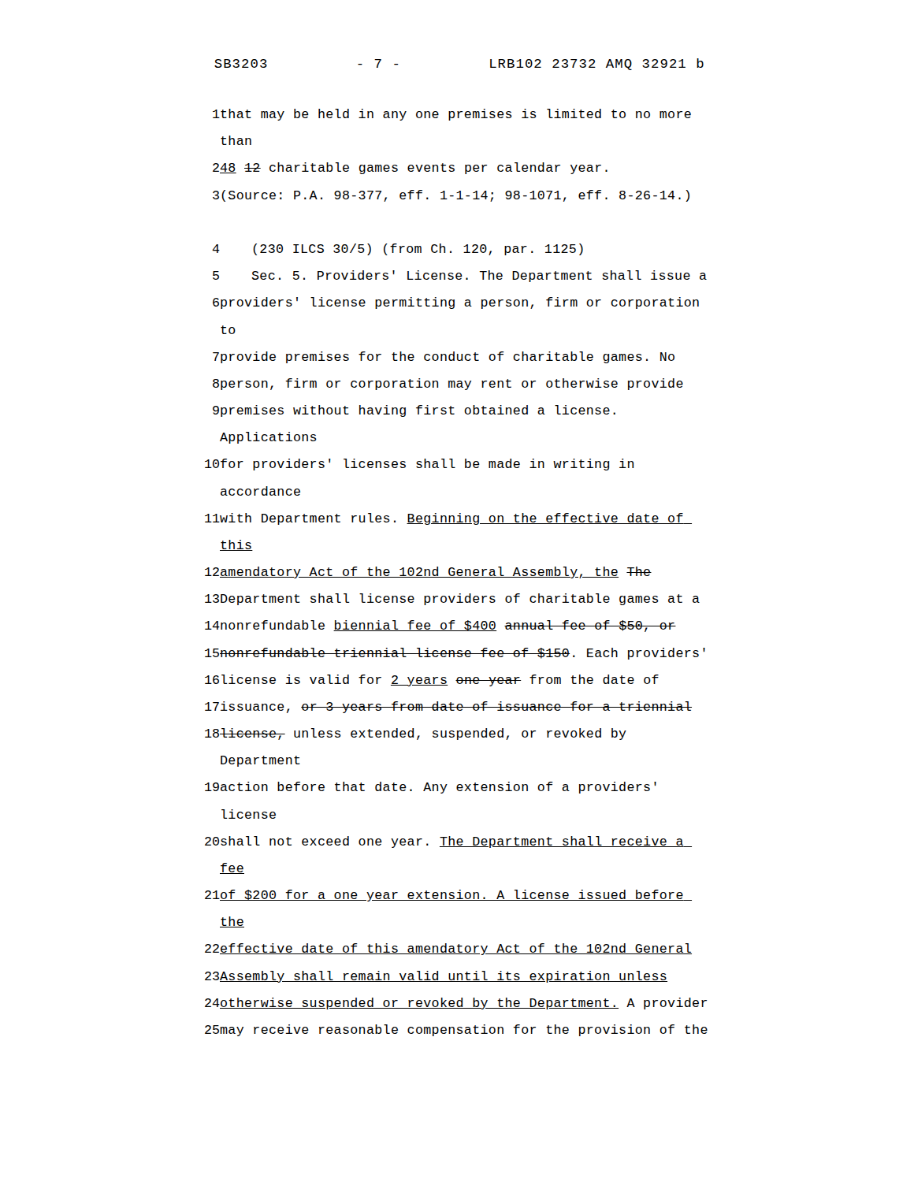SB3203 - 7 - LRB102 23732 AMQ 32921 b
| 1 | that may be held in any one premises is limited to no more than |
| 2 | 48 12 charitable games events per calendar year. |
| 3 | (Source: P.A. 98-377, eff. 1-1-14; 98-1071, eff. 8-26-14.) |
| 4 | (230 ILCS 30/5) (from Ch. 120, par. 1125) |
| 5 | Sec. 5. Providers' License. The Department shall issue a |
| 6 | providers' license permitting a person, firm or corporation to |
| 7 | provide premises for the conduct of charitable games. No |
| 8 | person, firm or corporation may rent or otherwise provide |
| 9 | premises without having first obtained a license. Applications |
| 10 | for providers' licenses shall be made in writing in accordance |
| 11 | with Department rules. Beginning on the effective date of this |
| 12 | amendatory Act of the 102nd General Assembly, the The |
| 13 | Department shall license providers of charitable games at a |
| 14 | nonrefundable biennial fee of $400 annual fee of $50, or |
| 15 | nonrefundable triennial license fee of $150 . Each providers' |
| 16 | license is valid for 2 years one year from the date of |
| 17 | issuance, or 3 years from date of issuance for a triennial |
| 18 | license, unless extended, suspended, or revoked by Department |
| 19 | action before that date. Any extension of a providers' license |
| 20 | shall not exceed one year. The Department shall receive a fee |
| 21 | of $200 for a one year extension. A license issued before the |
| 22 | effective date of this amendatory Act of the 102nd General |
| 23 | Assembly shall remain valid until its expiration unless |
| 24 | otherwise suspended or revoked by the Department. A provider |
| 25 | may receive reasonable compensation for the provision of the |